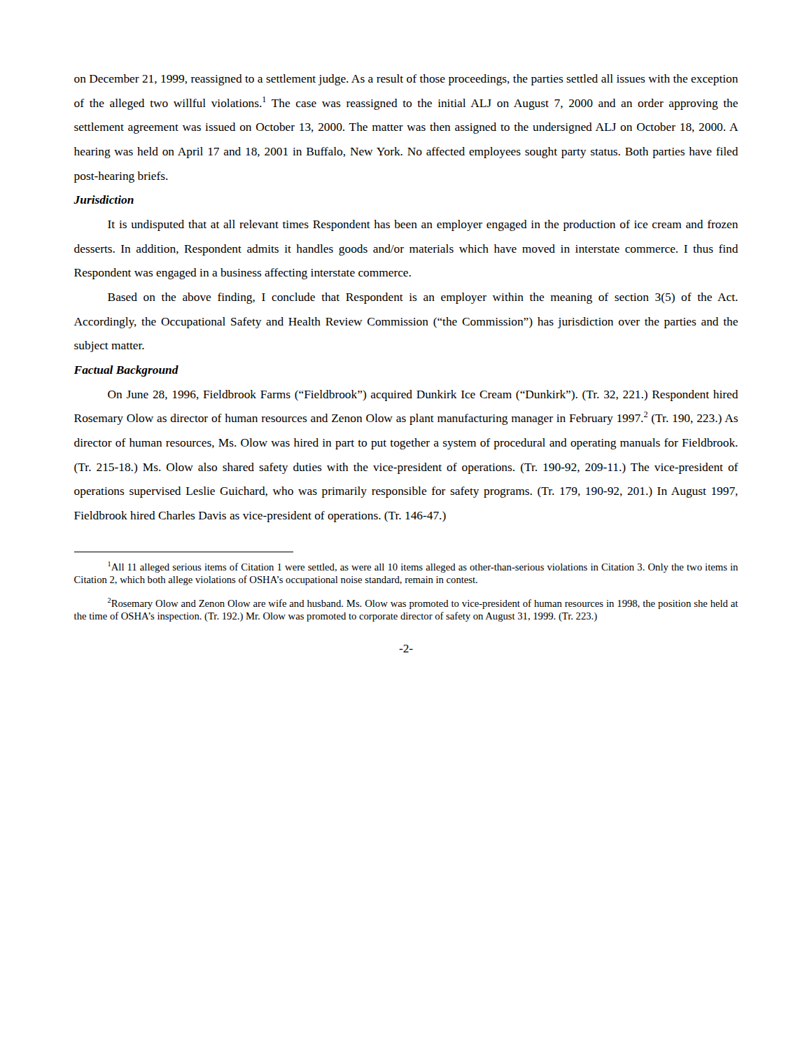on December 21, 1999, reassigned to a settlement judge. As a result of those proceedings, the parties settled all issues with the exception of the alleged two willful violations.1 The case was reassigned to the initial ALJ on August 7, 2000 and an order approving the settlement agreement was issued on October 13, 2000. The matter was then assigned to the undersigned ALJ on October 18, 2000. A hearing was held on April 17 and 18, 2001 in Buffalo, New York. No affected employees sought party status. Both parties have filed post-hearing briefs.
Jurisdiction
It is undisputed that at all relevant times Respondent has been an employer engaged in the production of ice cream and frozen desserts. In addition, Respondent admits it handles goods and/or materials which have moved in interstate commerce. I thus find Respondent was engaged in a business affecting interstate commerce.
Based on the above finding, I conclude that Respondent is an employer within the meaning of section 3(5) of the Act. Accordingly, the Occupational Safety and Health Review Commission (“the Commission”) has jurisdiction over the parties and the subject matter.
Factual Background
On June 28, 1996, Fieldbrook Farms (“Fieldbrook”) acquired Dunkirk Ice Cream (“Dunkirk”). (Tr. 32, 221.) Respondent hired Rosemary Olow as director of human resources and Zenon Olow as plant manufacturing manager in February 1997.2 (Tr. 190, 223.) As director of human resources, Ms. Olow was hired in part to put together a system of procedural and operating manuals for Fieldbrook. (Tr. 215-18.) Ms. Olow also shared safety duties with the vice-president of operations. (Tr. 190-92, 209-11.) The vice-president of operations supervised Leslie Guichard, who was primarily responsible for safety programs. (Tr. 179, 190-92, 201.) In August 1997, Fieldbrook hired Charles Davis as vice-president of operations. (Tr. 146-47.)
1All 11 alleged serious items of Citation 1 were settled, as were all 10 items alleged as other-than-serious violations in Citation 3. Only the two items in Citation 2, which both allege violations of OSHA’s occupational noise standard, remain in contest.
2Rosemary Olow and Zenon Olow are wife and husband. Ms. Olow was promoted to vice-president of human resources in 1998, the position she held at the time of OSHA’s inspection. (Tr. 192.) Mr. Olow was promoted to corporate director of safety on August 31, 1999. (Tr. 223.)
-2-